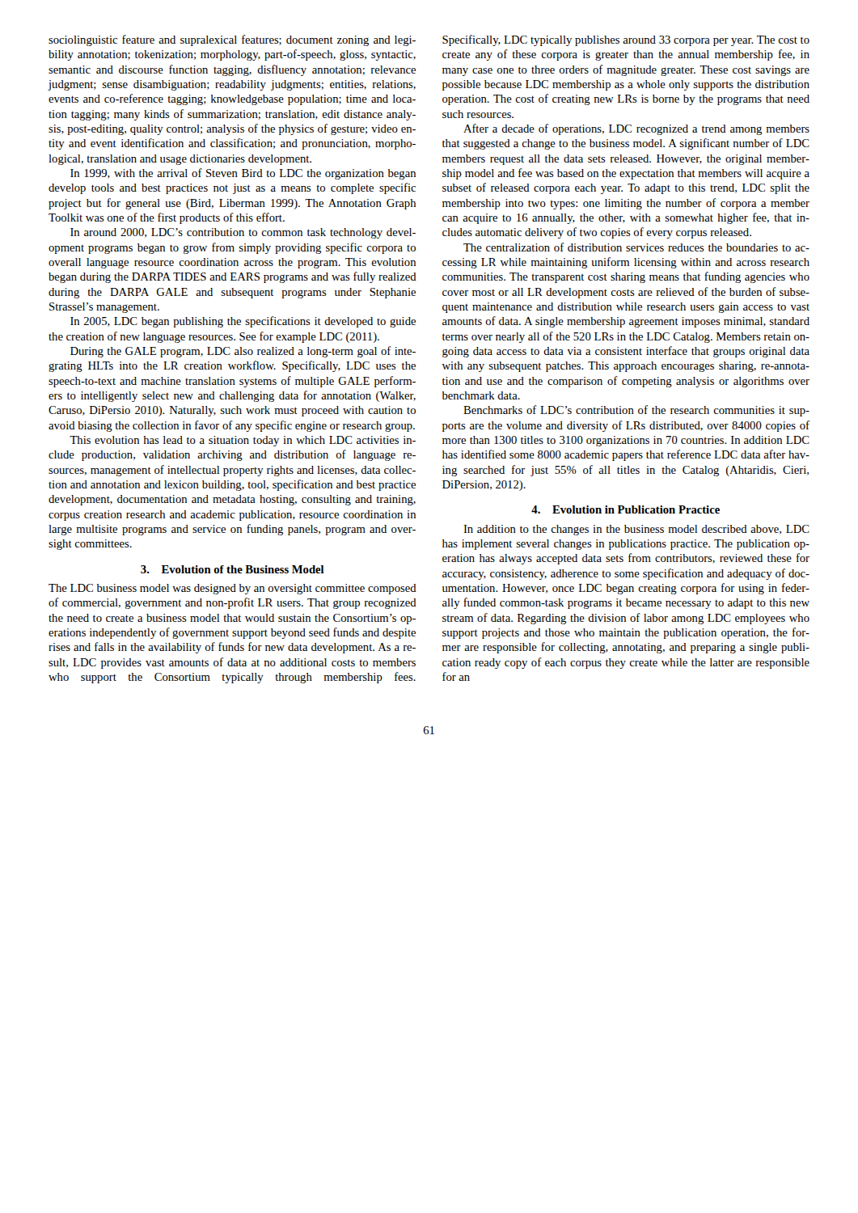sociolinguistic feature and supralexical features; document zoning and legibility annotation; tokenization; morphology, part-of-speech, gloss, syntactic, semantic and discourse function tagging, disfluency annotation; relevance judgment; sense disambiguation; readability judgments; entities, relations, events and co-reference tagging; knowledgebase population; time and location tagging; many kinds of summarization; translation, edit distance analysis, post-editing, quality control; analysis of the physics of gesture; video entity and event identification and classification; and pronunciation, morphological, translation and usage dictionaries development.
In 1999, with the arrival of Steven Bird to LDC the organization began develop tools and best practices not just as a means to complete specific project but for general use (Bird, Liberman 1999). The Annotation Graph Toolkit was one of the first products of this effort.
In around 2000, LDC’s contribution to common task technology development programs began to grow from simply providing specific corpora to overall language resource coordination across the program. This evolution began during the DARPA TIDES and EARS programs and was fully realized during the DARPA GALE and subsequent programs under Stephanie Strassel’s management.
In 2005, LDC began publishing the specifications it developed to guide the creation of new language resources. See for example LDC (2011).
During the GALE program, LDC also realized a long-term goal of integrating HLTs into the LR creation workflow. Specifically, LDC uses the speech-to-text and machine translation systems of multiple GALE performers to intelligently select new and challenging data for annotation (Walker, Caruso, DiPersio 2010). Naturally, such work must proceed with caution to avoid biasing the collection in favor of any specific engine or research group.
This evolution has lead to a situation today in which LDC activities include production, validation archiving and distribution of language resources, management of intellectual property rights and licenses, data collection and annotation and lexicon building, tool, specification and best practice development, documentation and metadata hosting, consulting and training, corpus creation research and academic publication, resource coordination in large multisite programs and service on funding panels, program and oversight committees.
3. Evolution of the Business Model
The LDC business model was designed by an oversight committee composed of commercial, government and non-profit LR users. That group recognized the need to create a business model that would sustain the Consortium’s operations independently of government support beyond seed funds and despite rises and falls in the availability of funds for new data development. As a result, LDC provides vast amounts of data at no additional costs to members who support the Consortium typically through membership fees. Specifically, LDC typically publishes around 33 corpora per year. The cost to create any of these corpora is greater than the annual membership fee, in many case one to three orders of magnitude greater. These cost savings are possible because LDC membership as a whole only supports the distribution operation. The cost of creating new LRs is borne by the programs that need such resources.
After a decade of operations, LDC recognized a trend among members that suggested a change to the business model. A significant number of LDC members request all the data sets released. However, the original membership model and fee was based on the expectation that members will acquire a subset of released corpora each year. To adapt to this trend, LDC split the membership into two types: one limiting the number of corpora a member can acquire to 16 annually, the other, with a somewhat higher fee, that includes automatic delivery of two copies of every corpus released.
The centralization of distribution services reduces the boundaries to accessing LR while maintaining uniform licensing within and across research communities. The transparent cost sharing means that funding agencies who cover most or all LR development costs are relieved of the burden of subsequent maintenance and distribution while research users gain access to vast amounts of data. A single membership agreement imposes minimal, standard terms over nearly all of the 520 LRs in the LDC Catalog. Members retain ongoing data access to data via a consistent interface that groups original data with any subsequent patches. This approach encourages sharing, re-annotation and use and the comparison of competing analysis or algorithms over benchmark data.
Benchmarks of LDC’s contribution of the research communities it supports are the volume and diversity of LRs distributed, over 84000 copies of more than 1300 titles to 3100 organizations in 70 countries. In addition LDC has identified some 8000 academic papers that reference LDC data after having searched for just 55% of all titles in the Catalog (Ahtaridis, Cieri, DiPersion, 2012).
4. Evolution in Publication Practice
In addition to the changes in the business model described above, LDC has implement several changes in publications practice. The publication operation has always accepted data sets from contributors, reviewed these for accuracy, consistency, adherence to some specification and adequacy of documentation. However, once LDC began creating corpora for using in federally funded common-task programs it became necessary to adapt to this new stream of data. Regarding the division of labor among LDC employees who support projects and those who maintain the publication operation, the former are responsible for collecting, annotating, and preparing a single publication ready copy of each corpus they create while the latter are responsible for an
61